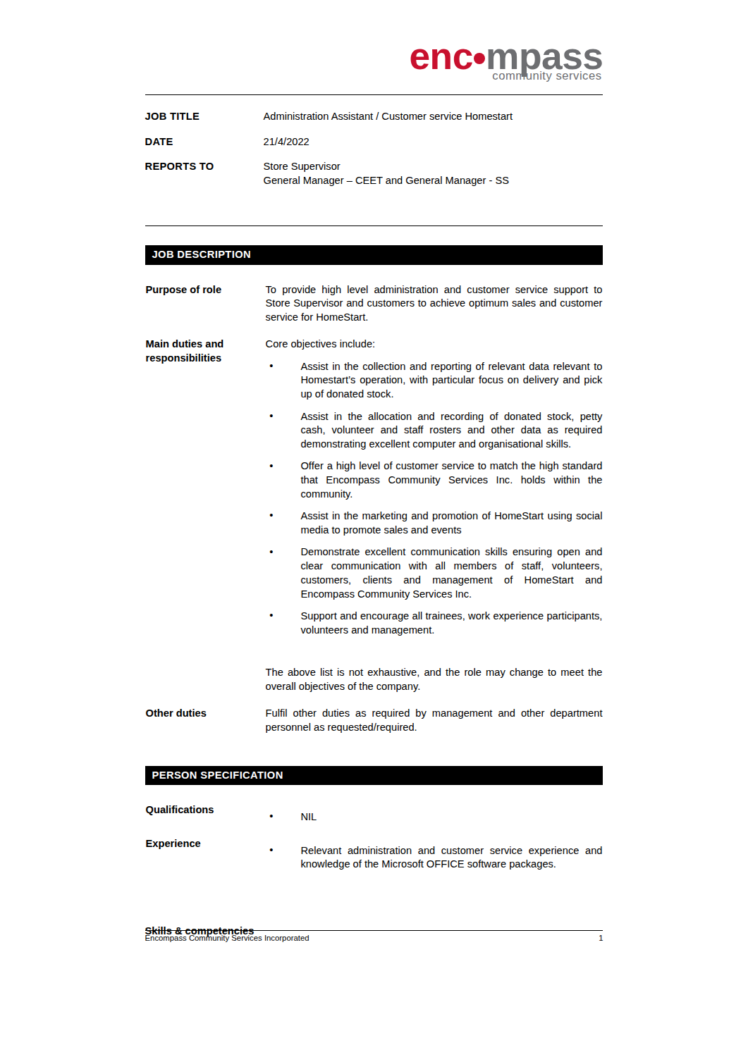enc mpass
community services
| JOB TITLE | Administration Assistant / Customer service Homestart |
| DATE | 21/4/2022 |
| REPORTS TO | Store Supervisor General Manager – CEET and General Manager - SS |
JOB DESCRIPTION
| Purpose of role | To provide high level administration and customer service support to Store Supervisor and customers to achieve optimum sales and customer service for HomeStart. |
| Main duties and responsibilities | Core objectives include: Assist in the collection and reporting of relevant data relevant to Homestart’s operation, with particular focus on delivery and pick up of donated stock. Assist in the allocation and recording of donated stock, petty cash, volunteer and staff rosters and other data as required demonstrating excellent computer and organisational skills. Offer a high level of customer service to match the high standard that Encompass Community Services Inc. holds within the community. Assist in the marketing and promotion of HomeStart using social media to promote sales and events Demonstrate excellent communication skills ensuring open and clear communication with all members of staff, volunteers, customers, clients and management of HomeStart and Encompass Community Services Inc. Support and encourage all trainees, work experience participants, volunteers and management. The above list is not exhaustive, and the role may change to meet the overall objectives of the company. |
| Other duties | Fulfil other duties as required by management and other department personnel as requested/required. |
PERSON SPECIFICATION
| Qualifications | NIL |
| Experience | Relevant administration and customer service experience and knowledge of the Microsoft OFFICE software packages. |
Skills & competencies
Encompass Community Services Incorporated 1